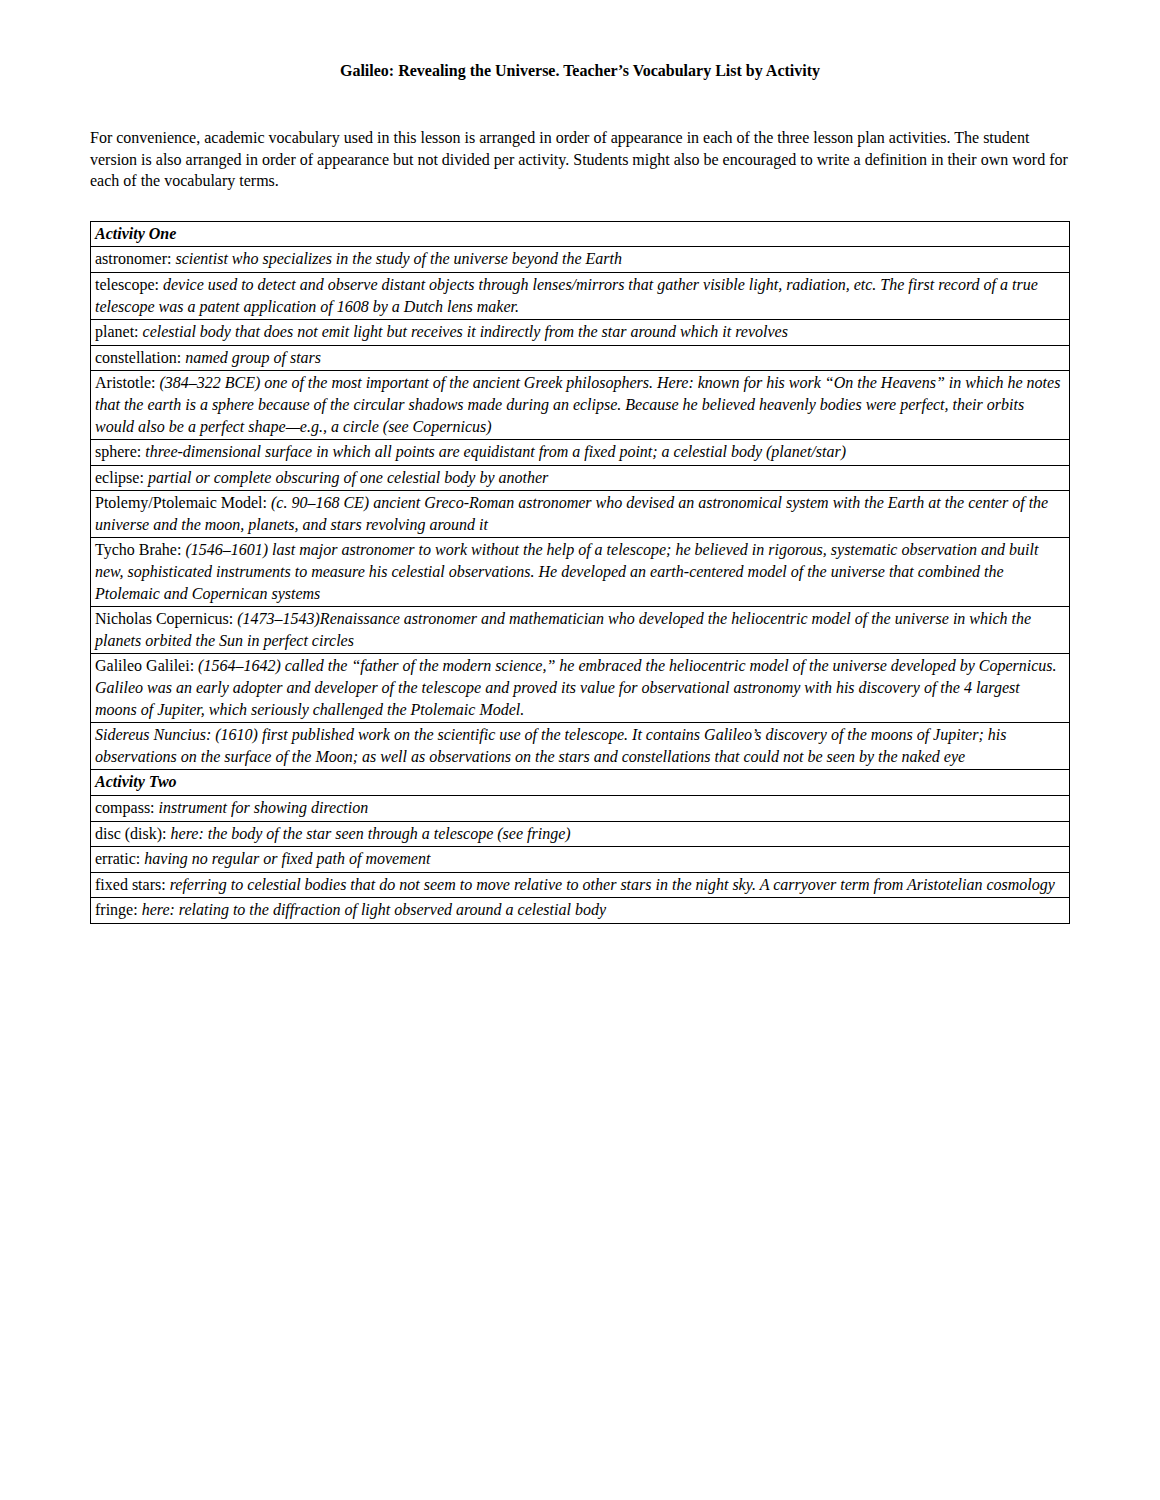Galileo: Revealing the Universe. Teacher’s Vocabulary List by Activity
For convenience, academic vocabulary used in this lesson is arranged in order of appearance in each of the three lesson plan activities. The student version is also arranged in order of appearance but not divided per activity. Students might also be encouraged to write a definition in their own word for each of the vocabulary terms.
| Activity One |
| astronomer: scientist who specializes in the study of the universe beyond the Earth |
| telescope: device used to detect and observe distant objects through lenses/mirrors that gather visible light, radiation, etc. The first record of a true telescope was a patent application of 1608 by a Dutch lens maker. |
| planet: celestial body that does not emit light but receives it indirectly from the star around which it revolves |
| constellation: named group of stars |
| Aristotle: (384–322 BCE) one of the most important of the ancient Greek philosophers. Here: known for his work “On the Heavens” in which he notes that the earth is a sphere because of the circular shadows made during an eclipse. Because he believed heavenly bodies were perfect, their orbits would also be a perfect shape—e.g., a circle (see Copernicus) |
| sphere: three-dimensional surface in which all points are equidistant from a fixed point; a celestial body (planet/star) |
| eclipse: partial or complete obscuring of one celestial body by another |
| Ptolemy/Ptolemaic Model: (c. 90–168 CE) ancient Greco-Roman astronomer who devised an astronomical system with the Earth at the center of the universe and the moon, planets, and stars revolving around it |
| Tycho Brahe: (1546–1601) last major astronomer to work without the help of a telescope; he believed in rigorous, systematic observation and built new, sophisticated instruments to measure his celestial observations. He developed an earth-centered model of the universe that combined the Ptolemaic and Copernican systems |
| Nicholas Copernicus: (1473–1543)Renaissance astronomer and mathematician who developed the heliocentric model of the universe in which the planets orbited the Sun in perfect circles |
| Galileo Galilei: (1564–1642) called the “father of the modern science,” he embraced the heliocentric model of the universe developed by Copernicus. Galileo was an early adopter and developer of the telescope and proved its value for observational astronomy with his discovery of the 4 largest moons of Jupiter, which seriously challenged the Ptolemaic Model. |
| Sidereus Nuncius: (1610) first published work on the scientific use of the telescope. It contains Galileo’s discovery of the moons of Jupiter; his observations on the surface of the Moon; as well as observations on the stars and constellations that could not be seen by the naked eye |
| Activity Two |
| compass: instrument for showing direction |
| disc (disk): here: the body of the star seen through a telescope (see fringe) |
| erratic: having no regular or fixed path of movement |
| fixed stars: referring to celestial bodies that do not seem to move relative to other stars in the night sky. A carryover term from Aristotelian cosmology |
| fringe: here: relating to the diffraction of light observed around a celestial body |